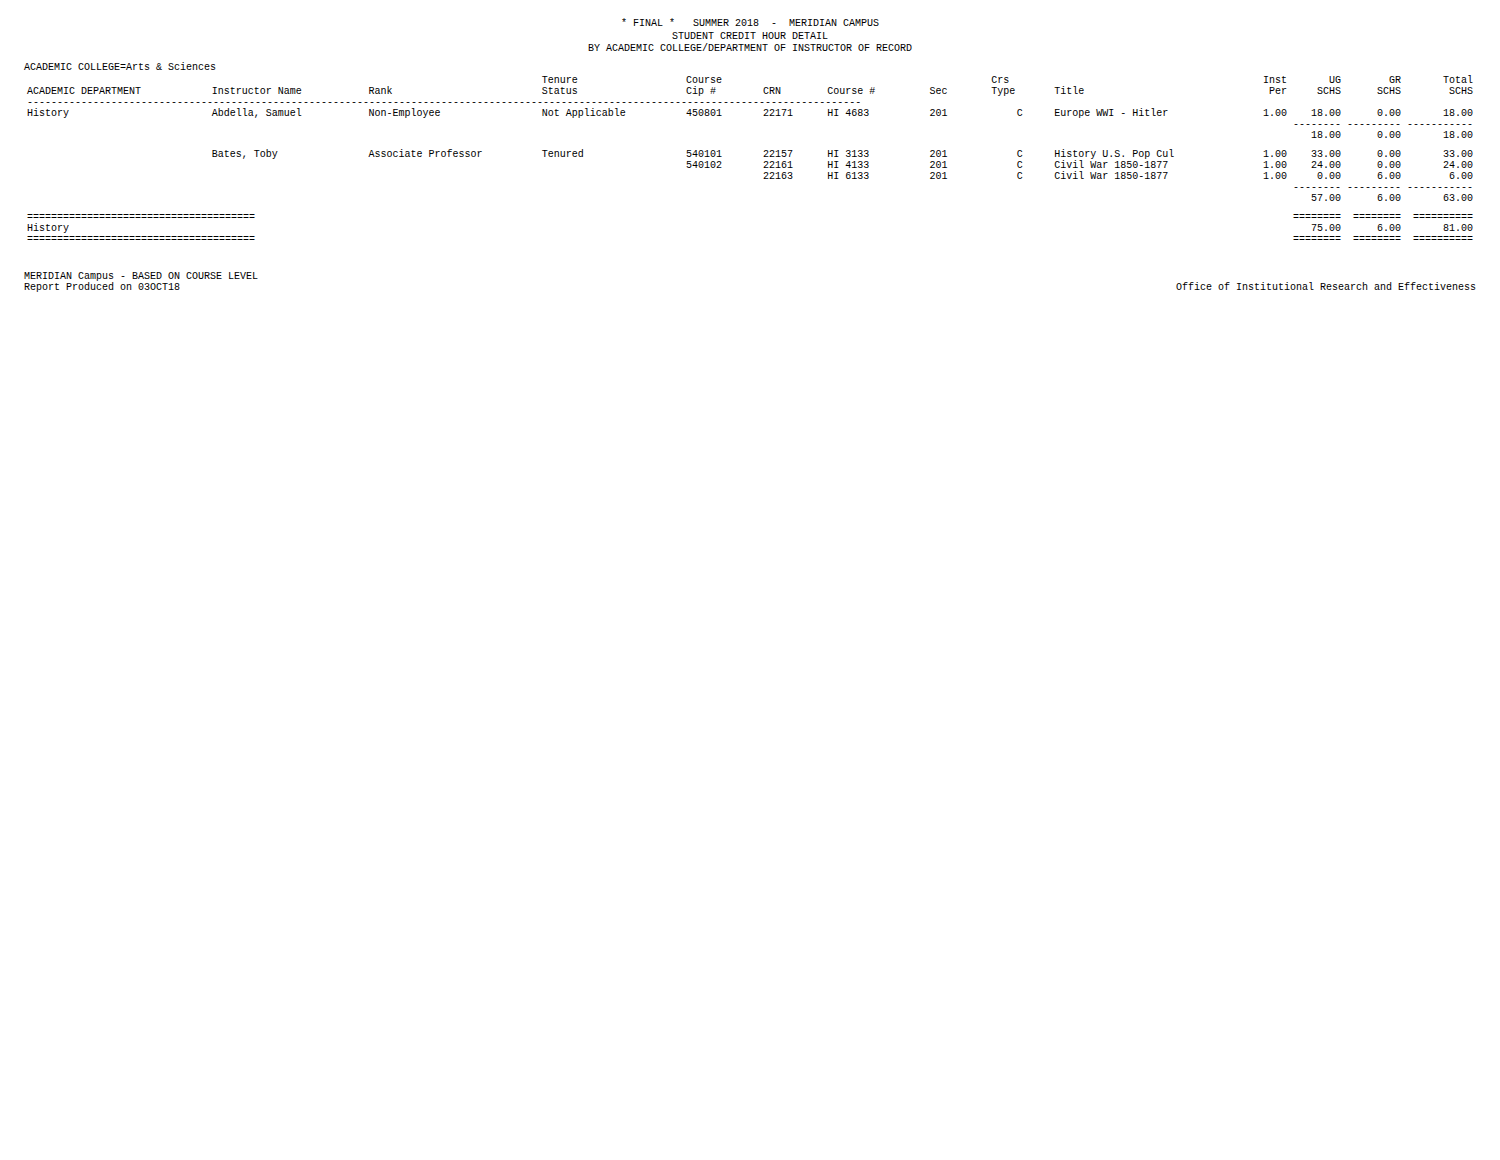* FINAL * SUMMER 2018 - MERIDIAN CAMPUS
STUDENT CREDIT HOUR DETAIL
BY ACADEMIC COLLEGE/DEPARTMENT OF INSTRUCTOR OF RECORD
ACADEMIC COLLEGE=Arts & Sciences
| | | | Tenure | Course | | | | Crs | | Inst | UG | GR | Total |
| --- | --- | --- | --- | --- | --- | --- | --- | --- | --- | --- | --- | --- | --- |
| ACADEMIC DEPARTMENT | Instructor Name | Rank | Status | Cip # | CRN | Course # | Sec | Type | Title | Per | SCHS | SCHS | SCHS |
| ------------------------------------------------------------------------------------------------------------------------------------------- |
| History | Abdella, Samuel | Non-Employee | Not Applicable | 450801 | 22171 | HI 4683 | 201 | C | Europe WWI - Hitler | 1.00 | 18.00 | 0.00 | 18.00 |
| | -------- | --------- | ----------- |
| | 18.00 | 0.00 | 18.00 |
| | Bates, Toby | Associate Professor | Tenured | 540101 | 22157 | HI 3133 | 201 | C | History U.S. Pop Cul | 1.00 | 33.00 | 0.00 | 33.00 |
| | | | | 540102 | 22161 | HI 4133 | 201 | C | Civil War 1850-1877 | 1.00 | 24.00 | 0.00 | 24.00 |
| | | | | | 22163 | HI 6133 | 201 | C | Civil War 1850-1877 | 1.00 | 0.00 | 6.00 | 6.00 |
| | -------- | --------- | ----------- |
| | 57.00 | 6.00 | 63.00 |
| ====================================== | ======== | ======== | ========== |
| History | | 75.00 | 6.00 | 81.00 |
| ====================================== | ======== | ======== | ========== |
MERIDIAN Campus - BASED ON COURSE LEVEL
Report Produced on 03OCT18
Office of Institutional Research and Effectiveness